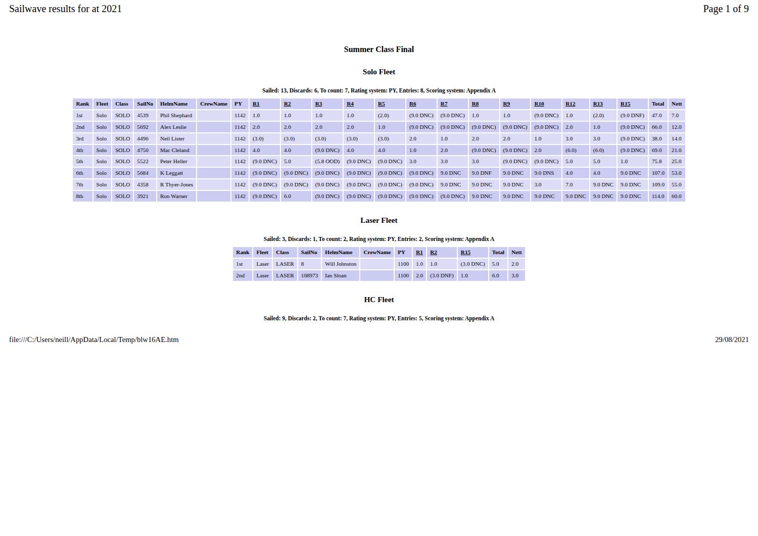Sailwave results for at 2021
Page 1 of 9
Summer Class Final
Solo Fleet
Sailed: 13, Discards: 6, To count: 7, Rating system: PY, Entries: 8, Scoring system: Appendix A
| Rank | Fleet | Class | SailNo | HelmName | CrewName | PY | R1 | R2 | R3 | R4 | R5 | R6 | R7 | R8 | R9 | R10 | R12 | R13 | R15 | Total | Nett |
| --- | --- | --- | --- | --- | --- | --- | --- | --- | --- | --- | --- | --- | --- | --- | --- | --- | --- | --- | --- | --- | --- |
| 1st | Solo | SOLO | 4539 | Phil Shephard | | 1142 | 1.0 | 1.0 | 1.0 | 1.0 | (2.0) | (9.0 DNC) | (9.0 DNC) | 1.0 | 1.0 | (9.0 DNC) | 1.0 | (2.0) | (9.0 DNF) | 47.0 | 7.0 |
| 2nd | Solo | SOLO | 5692 | Alex Leslie | | 1142 | 2.0 | 2.0 | 2.0 | 2.0 | 1.0 | (9.0 DNC) | (9.0 DNC) | (9.0 DNC) | (9.0 DNC) | (9.0 DNC) | 2.0 | 1.0 | (9.0 DNC) | 66.0 | 12.0 |
| 3rd | Solo | SOLO | 4496 | Neil Lister | | 1142 | (3.0) | (3.0) | (3.0) | (3.0) | (3.0) | 2.0 | 1.0 | 2.0 | 2.0 | 1.0 | 3.0 | 3.0 | (9.0 DNC) | 38.0 | 14.0 |
| 4th | Solo | SOLO | 4750 | Mac Cleland | | 1142 | 4.0 | 4.0 | (9.0 DNC) | 4.0 | 4.0 | 1.0 | 2.0 | (9.0 DNC) | (9.0 DNC) | 2.0 | (6.0) | (6.0) | (9.0 DNC) | 69.0 | 21.0 |
| 5th | Solo | SOLO | 5522 | Peter Heller | | 1142 | (9.0 DNC) | 5.0 | (5.8 OOD) | (9.0 DNC) | (9.0 DNC) | 3.0 | 3.0 | 3.0 | (9.0 DNC) | (9.0 DNC) | 5.0 | 5.0 | 1.0 | 75.8 | 25.0 |
| 6th | Solo | SOLO | 5684 | K Leggatt | | 1142 | (9.0 DNC) | (9.0 DNC) | (9.0 DNC) | (9.0 DNC) | (9.0 DNC) | (9.0 DNC) | 9.0 DNC | 9.0 DNF | 9.0 DNC | 9.0 DNS | 4.0 | 4.0 | 9.0 DNC | 107.0 | 53.0 |
| 7th | Solo | SOLO | 4358 | R Thyer-Jones | | 1142 | (9.0 DNC) | (9.0 DNC) | (9.0 DNC) | (9.0 DNC) | (9.0 DNC) | (9.0 DNC) | 9.0 DNC | 9.0 DNC | 9.0 DNC | 3.0 | 7.0 | 9.0 DNC | 9.0 DNC | 109.0 | 55.0 |
| 8th | Solo | SOLO | 3921 | Ron Warner | | 1142 | (9.0 DNC) | 6.0 | (9.0 DNC) | (9.0 DNC) | (9.0 DNC) | (9.0 DNC) | (9.0 DNC) | 9.0 DNC | 9.0 DNC | 9.0 DNC | 9.0 DNC | 9.0 DNC | 9.0 DNC | 114.0 | 60.0 |
Laser Fleet
Sailed: 3, Discards: 1, To count: 2, Rating system: PY, Entries: 2, Scoring system: Appendix A
| Rank | Fleet | Class | SailNo | HelmName | CrewName | PY | R1 | R2 | R15 | Total | Nett |
| --- | --- | --- | --- | --- | --- | --- | --- | --- | --- | --- | --- |
| 1st | Laser | LASER | 8 | Will Johnston | | 1100 | 1.0 | 1.0 | (3.0 DNC) | 5.0 | 2.0 |
| 2nd | Laser | LASER | 108973 | Ian Sloan | | 1100 | 2.0 | (3.0 DNF) | 1.0 | 6.0 | 3.0 |
HC Fleet
Sailed: 9, Discards: 2, To count: 7, Rating system: PY, Entries: 5, Scoring system: Appendix A
file:///C:/Users/neill/AppData/Local/Temp/blw16AE.htm
29/08/2021